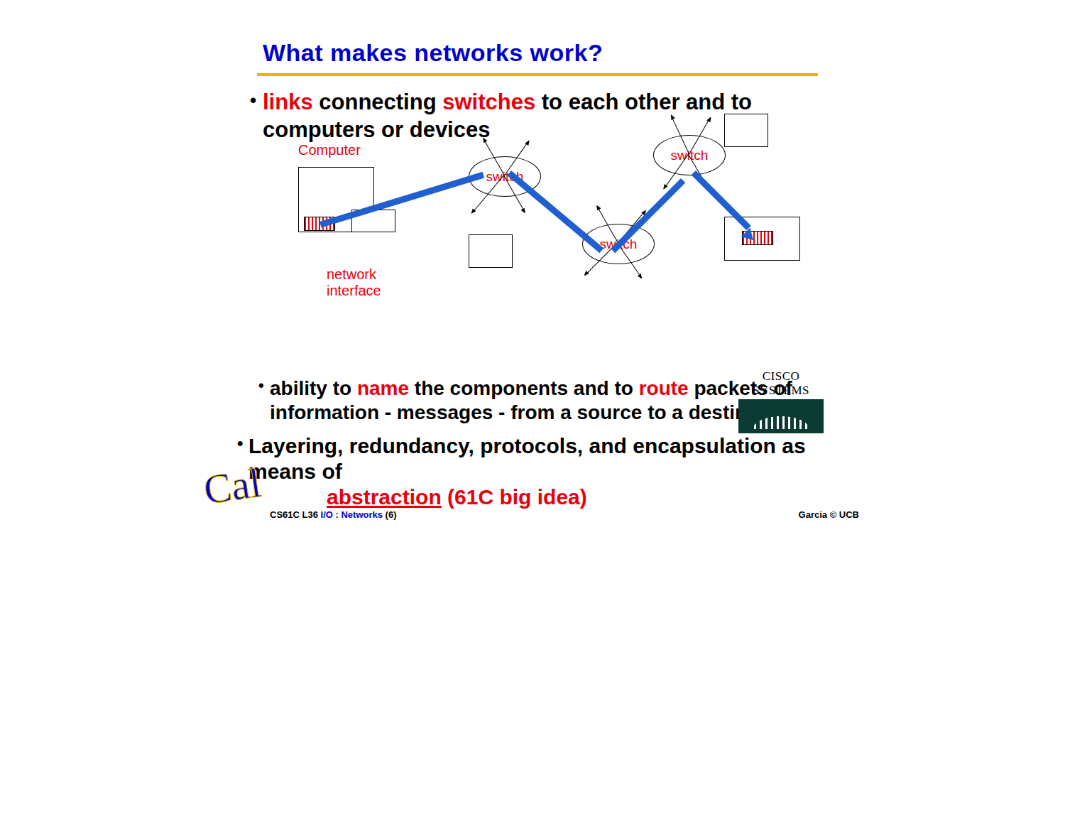What makes networks work?
• links connecting switches to each other and to computers or devices
Computer
network
interface
switch
switch
switch
• ability to name the components and to route packets of information - messages - from a source to a destination
CISCO SYSTEMS
• Layering, redundancy, protocols, and encapsulation as means of abstraction (61C big idea)
Cal
CS61C L36 I/O : Networks (6)
Garcia © UCB